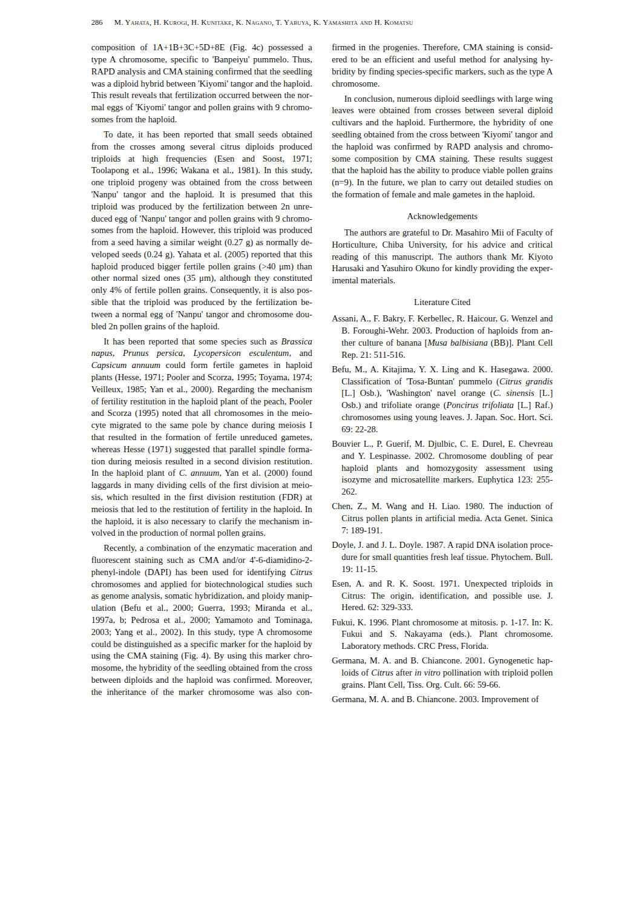286 M. Yahata, H. Kurogi, H. Kunitake, K. Nagano, T. Yabuya, K. Yamashita and H. Komatsu
composition of 1A+1B+3C+5D+8E (Fig. 4c) possessed a type A chromosome, specific to 'Banpeiyu' pummelo. Thus, RAPD analysis and CMA staining confirmed that the seedling was a diploid hybrid between 'Kiyomi' tangor and the haploid. This result reveals that fertilization occurred between the normal eggs of 'Kiyomi' tangor and pollen grains with 9 chromosomes from the haploid.
To date, it has been reported that small seeds obtained from the crosses among several citrus diploids produced triploids at high frequencies (Esen and Soost, 1971; Toolapong et al., 1996; Wakana et al., 1981). In this study, one triploid progeny was obtained from the cross between 'Nanpu' tangor and the haploid. It is presumed that this triploid was produced by the fertilization between 2n unreduced egg of 'Nanpu' tangor and pollen grains with 9 chromosomes from the haploid. However, this triploid was produced from a seed having a similar weight (0.27 g) as normally developed seeds (0.24 g). Yahata et al. (2005) reported that this haploid produced bigger fertile pollen grains (>40 μm) than other normal sized ones (35 μm), although they constituted only 4% of fertile pollen grains. Consequently, it is also possible that the triploid was produced by the fertilization between a normal egg of 'Nanpu' tangor and chromosome doubled 2n pollen grains of the haploid.
It has been reported that some species such as Brassica napus, Prunus persica, Lycopersicon esculentum, and Capsicum annuum could form fertile gametes in haploid plants (Hesse, 1971; Pooler and Scorza, 1995; Toyama, 1974; Veilleux, 1985; Yan et al., 2000). Regarding the mechanism of fertility restitution in the haploid plant of the peach, Pooler and Scorza (1995) noted that all chromosomes in the meiocyte migrated to the same pole by chance during meiosis I that resulted in the formation of fertile unreduced gametes, whereas Hesse (1971) suggested that parallel spindle formation during meiosis resulted in a second division restitution. In the haploid plant of C. annuum, Yan et al. (2000) found laggards in many dividing cells of the first division at meiosis, which resulted in the first division restitution (FDR) at meiosis that led to the restitution of fertility in the haploid. In the haploid, it is also necessary to clarify the mechanism involved in the production of normal pollen grains.
Recently, a combination of the enzymatic maceration and fluorescent staining such as CMA and/or 4'-6-diamidino-2-phenyl-indole (DAPI) has been used for identifying Citrus chromosomes and applied for biotechnological studies such as genome analysis, somatic hybridization, and ploidy manipulation (Befu et al., 2000; Guerra, 1993; Miranda et al., 1997a, b; Pedrosa et al., 2000; Yamamoto and Tominaga, 2003; Yang et al., 2002). In this study, type A chromosome could be distinguished as a specific marker for the haploid by using the CMA staining (Fig. 4). By using this marker chromosome, the hybridity of the seedling obtained from the cross between diploids and the haploid was confirmed. Moreover, the inheritance of the marker chromosome was also confirmed in the progenies. Therefore, CMA staining is considered to be an efficient and useful method for analysing hybridity by finding species-specific markers, such as the type A chromosome.
In conclusion, numerous diploid seedlings with large wing leaves were obtained from crosses between several diploid cultivars and the haploid. Furthermore, the hybridity of one seedling obtained from the cross between 'Kiyomi' tangor and the haploid was confirmed by RAPD analysis and chromosome composition by CMA staining. These results suggest that the haploid has the ability to produce viable pollen grains (n=9). In the future, we plan to carry out detailed studies on the formation of female and male gametes in the haploid.
Acknowledgements
The authors are grateful to Dr. Masahiro Mii of Faculty of Horticulture, Chiba University, for his advice and critical reading of this manuscript. The authors thank Mr. Kiyoto Harusaki and Yasuhiro Okuno for kindly providing the experimental materials.
Literature Cited
Assani, A., F. Bakry, F. Kerbellec, R. Haicour, G. Wenzel and B. Foroughi-Wehr. 2003. Production of haploids from anther culture of banana [Musa balbisiana (BB)]. Plant Cell Rep. 21: 511-516.
Befu, M., A. Kitajima, Y. X. Ling and K. Hasegawa. 2000. Classification of 'Tosa-Buntan' pummelo (Citrus grandis [L.] Osb.), 'Washington' navel orange (C. sinensis [L.] Osb.) and trifoliate orange (Poncirus trifoliata [L.] Raf.) chromosomes using young leaves. J. Japan. Soc. Hort. Sci. 69: 22-28.
Bouvier L., P. Guerif, M. Djulbic, C. E. Durel, E. Chevreau and Y. Lespinasse. 2002. Chromosome doubling of pear haploid plants and homozygosity assessment using isozyme and microsatellite markers. Euphytica 123: 255-262.
Chen, Z., M. Wang and H. Liao. 1980. The induction of Citrus pollen plants in artificial media. Acta Genet. Sinica 7: 189-191.
Doyle, J. and J. L. Doyle. 1987. A rapid DNA isolation procedure for small quantities fresh leaf tissue. Phytochem. Bull. 19: 11-15.
Esen, A. and R. K. Soost. 1971. Unexpected triploids in Citrus: The origin, identification, and possible use. J. Hered. 62: 329-333.
Fukui, K. 1996. Plant chromosome at mitosis. p. 1-17. In: K. Fukui and S. Nakayama (eds.). Plant chromosome. Laboratory methods. CRC Press, Florida.
Germana, M. A. and B. Chiancone. 2001. Gynogenetic haploids of Citrus after in vitro pollination with triploid pollen grains. Plant Cell, Tiss. Org. Cult. 66: 59-66.
Germana, M. A. and B. Chiancone. 2003. Improvement of